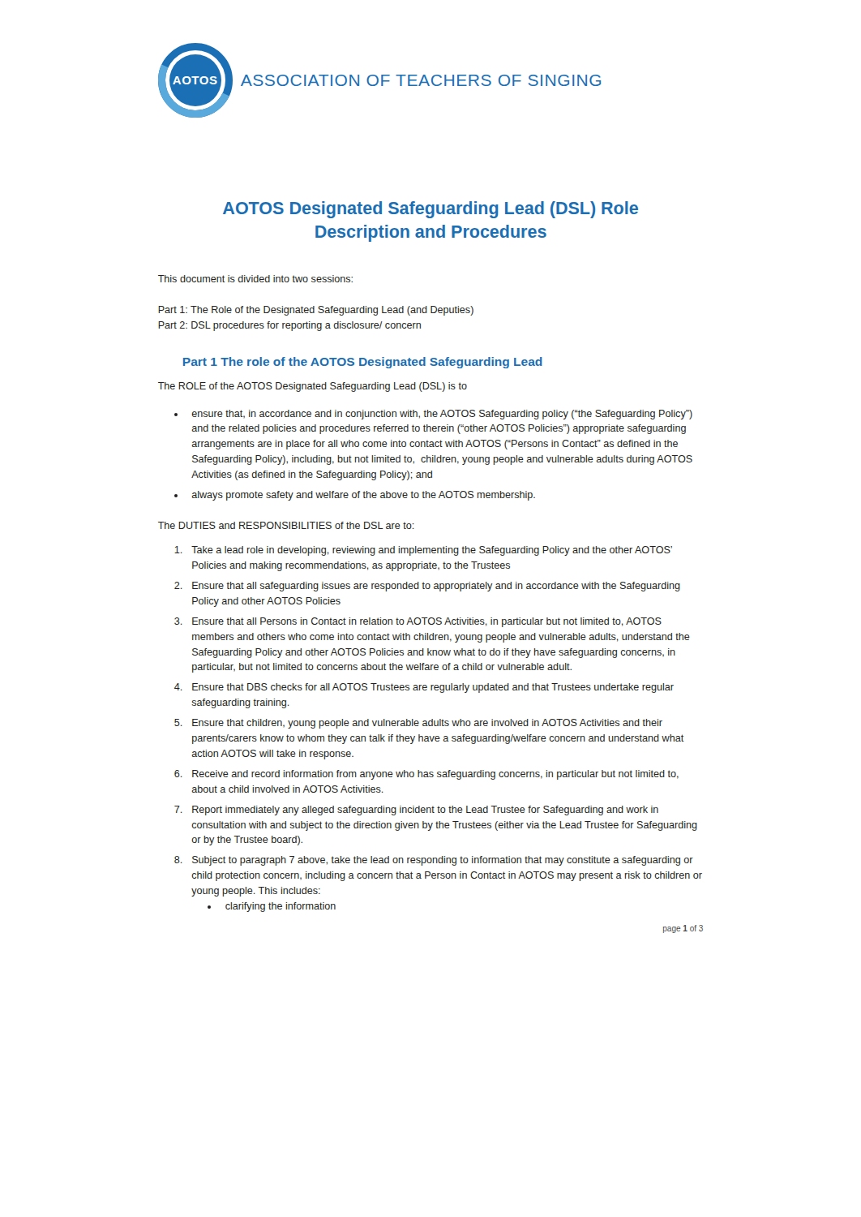AOTOS
ASSOCIATION OF TEACHERS OF SINGING
AOTOS Designated Safeguarding Lead (DSL) Role Description and Procedures
This document is divided into two sessions:
Part 1: The Role of the Designated Safeguarding Lead (and Deputies)
Part 2: DSL procedures for reporting a disclosure/ concern
Part 1 The role of the AOTOS Designated Safeguarding Lead
The ROLE of the AOTOS Designated Safeguarding Lead (DSL) is to
ensure that, in accordance and in conjunction with, the AOTOS Safeguarding policy (“the Safeguarding Policy”) and the related policies and procedures referred to therein (“other AOTOS Policies”) appropriate safeguarding arrangements are in place for all who come into contact with AOTOS (“Persons in Contact” as defined in the Safeguarding Policy), including, but not limited to, children, young people and vulnerable adults during AOTOS Activities (as defined in the Safeguarding Policy); and
always promote safety and welfare of the above to the AOTOS membership.
The DUTIES and RESPONSIBILITIES of the DSL are to:
Take a lead role in developing, reviewing and implementing the Safeguarding Policy and the other AOTOS’ Policies and making recommendations, as appropriate, to the Trustees
Ensure that all safeguarding issues are responded to appropriately and in accordance with the Safeguarding Policy and other AOTOS Policies
Ensure that all Persons in Contact in relation to AOTOS Activities, in particular but not limited to, AOTOS members and others who come into contact with children, young people and vulnerable adults, understand the Safeguarding Policy and other AOTOS Policies and know what to do if they have safeguarding concerns, in particular, but not limited to concerns about the welfare of a child or vulnerable adult.
Ensure that DBS checks for all AOTOS Trustees are regularly updated and that Trustees undertake regular safeguarding training.
Ensure that children, young people and vulnerable adults who are involved in AOTOS Activities and their parents/carers know to whom they can talk if they have a safeguarding/welfare concern and understand what action AOTOS will take in response.
Receive and record information from anyone who has safeguarding concerns, in particular but not limited to, about a child involved in AOTOS Activities.
Report immediately any alleged safeguarding incident to the Lead Trustee for Safeguarding and work in consultation with and subject to the direction given by the Trustees (either via the Lead Trustee for Safeguarding or by the Trustee board).
Subject to paragraph 7 above, take the lead on responding to information that may constitute a safeguarding or child protection concern, including a concern that a Person in Contact in AOTOS may present a risk to children or young people. This includes:
clarifying the information
page 1 of 3